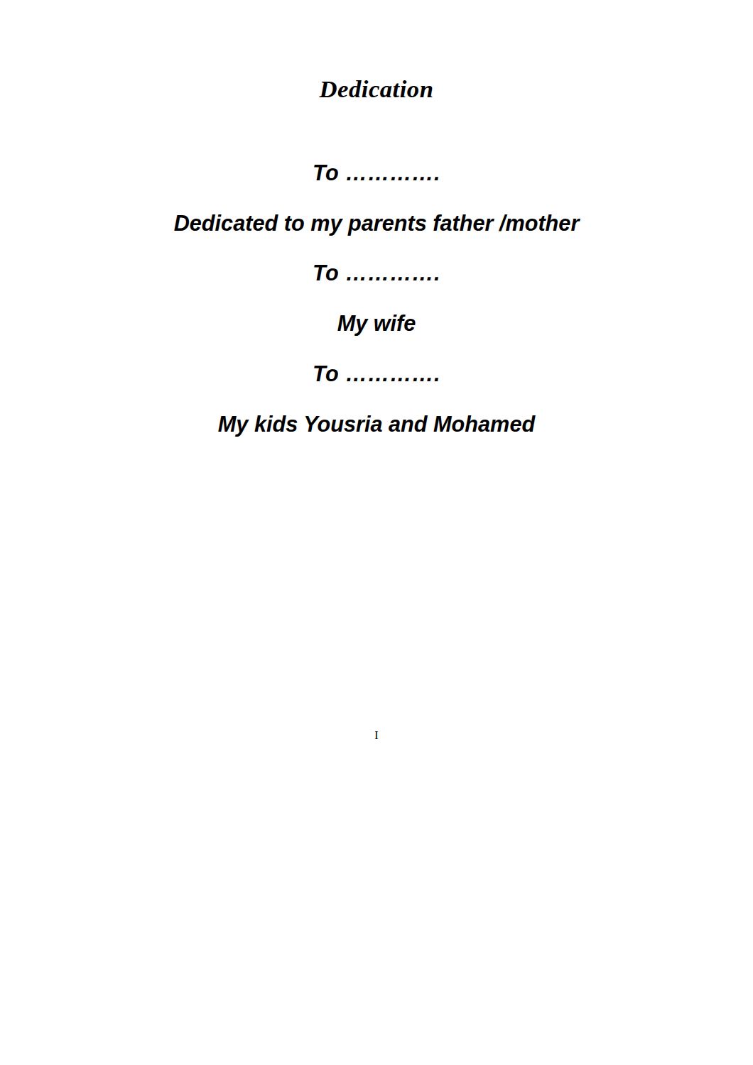Dedication
To ………….
Dedicated to my parents father /mother
To ………….
My wife
To ………….
My kids Yousria and Mohamed
I